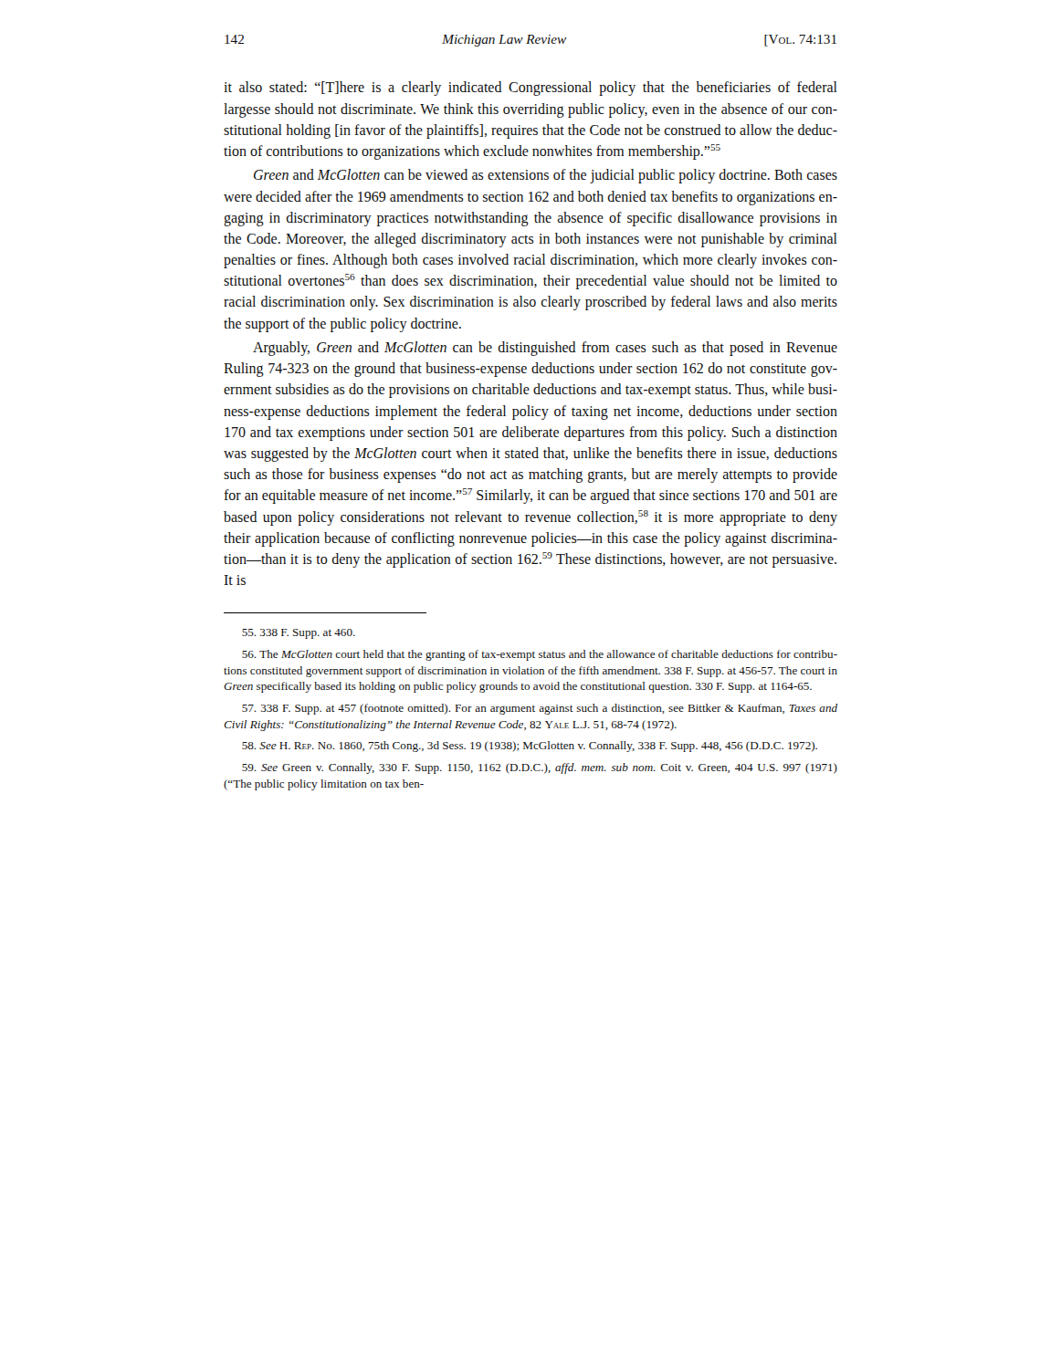142 Michigan Law Review [Vol. 74:131
it also stated: “[T]here is a clearly indicated Congressional policy that the beneficiaries of federal largesse should not discriminate. We think this overriding public policy, even in the absence of our constitutional holding [in favor of the plaintiffs], requires that the Code not be construed to allow the deduction of contributions to organizations which exclude nonwhites from membership.”55
Green and McGlotten can be viewed as extensions of the judicial public policy doctrine. Both cases were decided after the 1969 amendments to section 162 and both denied tax benefits to organizations engaging in discriminatory practices notwithstanding the absence of specific disallowance provisions in the Code. Moreover, the alleged discriminatory acts in both instances were not punishable by criminal penalties or fines. Although both cases involved racial discrimination, which more clearly invokes constitutional overtones56 than does sex discrimination, their precedential value should not be limited to racial discrimination only. Sex discrimination is also clearly proscribed by federal laws and also merits the support of the public policy doctrine.
Arguably, Green and McGlotten can be distinguished from cases such as that posed in Revenue Ruling 74-323 on the ground that business-expense deductions under section 162 do not constitute government subsidies as do the provisions on charitable deductions and tax-exempt status. Thus, while business-expense deductions implement the federal policy of taxing net income, deductions under section 170 and tax exemptions under section 501 are deliberate departures from this policy. Such a distinction was suggested by the McGlotten court when it stated that, unlike the benefits there in issue, deductions such as those for business expenses “do not act as matching grants, but are merely attempts to provide for an equitable measure of net income.”57 Similarly, it can be argued that since sections 170 and 501 are based upon policy considerations not relevant to revenue collection,58 it is more appropriate to deny their application because of conflicting nonrevenue policies—in this case the policy against discrimination—than it is to deny the application of section 162.59 These distinctions, however, are not persuasive. It is
55. 338 F. Supp. at 460.
56. The McGlotten court held that the granting of tax-exempt status and the allowance of charitable deductions for contributions constituted government support of discrimination in violation of the fifth amendment. 338 F. Supp. at 456-57. The court in Green specifically based its holding on public policy grounds to avoid the constitutional question. 330 F. Supp. at 1164-65.
57. 338 F. Supp. at 457 (footnote omitted). For an argument against such a distinction, see Bittker & Kaufman, Taxes and Civil Rights: “Constitutionalizing” the Internal Revenue Code, 82 Yale L.J. 51, 68-74 (1972).
58. See H. Rep. No. 1860, 75th Cong., 3d Sess. 19 (1938); McGlotten v. Connally, 338 F. Supp. 448, 456 (D.D.C. 1972).
59. See Green v. Connally, 330 F. Supp. 1150, 1162 (D.D.C.), affd. mem. sub nom. Coit v. Green, 404 U.S. 997 (1971) (“The public policy limitation on tax ben-